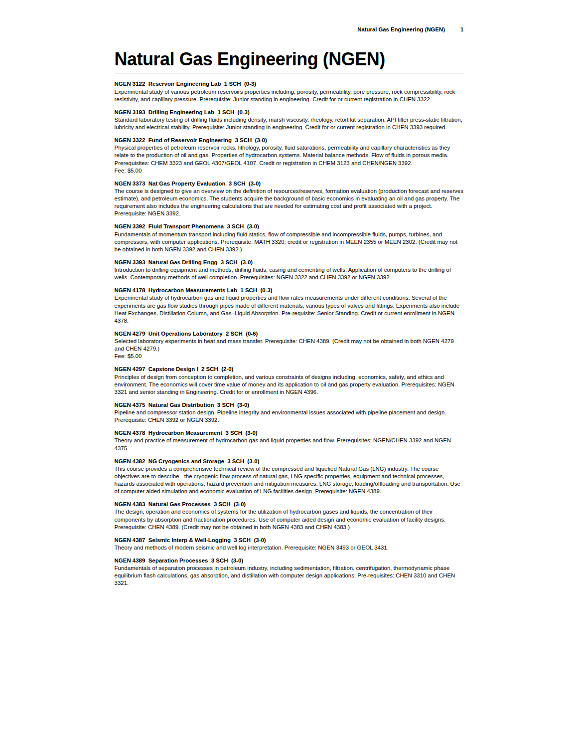Natural Gas Engineering (NGEN) 1
Natural Gas Engineering (NGEN)
NGEN 3122 Reservoir Engineering Lab 1 SCH (0-3)
Experimental study of various petroleum reservoirs properties including, porosity, permeability, pore pressure, rock compressibility, rock resistivity, and capillary pressure. Prerequisite: Junior standing in engineering. Credit for or current registration in CHEN 3322.
NGEN 3193 Drilling Engineering Lab 1 SCH (0-3)
Standard laboratory testing of drilling fluids including density, marsh viscosity, rheology, retort kit separation, API filter press-static filtration, lubricity and electrical stability. Prerequisite: Junior standing in engineering. Credit for or current registration in CHEN 3393 required.
NGEN 3322 Fund of Reservoir Engineering 3 SCH (3-0)
Physical properties of petroleum reservoir rocks, lithology, porosity, fluid saturations, permeability and capillary characteristics as they relate to the production of oil and gas. Properties of hydrocarbon systems. Material balance methods. Flow of fluids in porous media. Prerequisites: CHEM 3323 and GEOL 4307/GEOL 4107. Credit or registration in CHEM 3123 and CHEN/NGEN 3392.
Fee: $5.00
NGEN 3373 Nat Gas Property Evaluation 3 SCH (3-0)
The course is designed to give an overview on the definition of resources/reserves, formation evaluation (production forecast and reserves estimate), and petroleum economics. The students acquire the background of basic economics in evaluating an oil and gas property. The requirement also includes the engineering calculations that are needed for estimating cost and profit associated with a project. Prerequisite: NGEN 3392.
NGEN 3392 Fluid Transport Phenomena 3 SCH (3-0)
Fundamentals of momentum transport including fluid statics, flow of compressible and incompressible fluids, pumps, turbines, and compressors, with computer applications. Prerequisite: MATH 3320; credit or registration in MEEN 2355 or MEEN 2302. (Credit may not be obtained in both NGEN 3392 and CHEN 3392.)
NGEN 3393 Natural Gas Drilling Engg 3 SCH (3-0)
Introduction to drilling equipment and methods, drilling fluids, casing and cementing of wells. Application of computers to the drilling of wells. Contemporary methods of well completion. Prerequisites: NGEN 3322 and CHEN 3392 or NGEN 3392.
NGEN 4178 Hydrocarbon Measurements Lab 1 SCH (0-3)
Experimental study of hydrocarbon gas and liquid properties and flow rates measurements under different conditions. Several of the experiments are gas flow studies through pipes made of different materials, various types of valves and fittings. Experiments also include Heat Exchanges, Distillation Column, and Gas–Liquid Absorption. Pre-requisite: Senior Standing. Credit or current enrollment in NGEN 4378.
NGEN 4279 Unit Operations Laboratory 2 SCH (0-6)
Selected laboratory experiments in heat and mass transfer. Prerequisite: CHEN 4389. (Credit may not be obtained in both NGEN 4279 and CHEN 4279.)
Fee: $5.00
NGEN 4297 Capstone Design I 2 SCH (2-0)
Principles of design from conception to completion, and various constraints of designs including, economics, safety, and ethics and environment. The economics will cover time value of money and its application to oil and gas property evaluation. Prerequisites: NGEN 3321 and senior standing in Engineering. Credit for or enrollment in NGEN 4396.
NGEN 4375 Natural Gas Distribution 3 SCH (3-0)
Pipeline and compressor station design. Pipeline integrity and environmental issues associated with pipeline placement and design. Prerequisite: CHEN 3392 or NGEN 3392.
NGEN 4378 Hydrocarbon Measurement 3 SCH (3-0)
Theory and practice of measurement of hydrocarbon gas and liquid properties and flow. Prerequisites: NGEN/CHEN 3392 and NGEN 4375.
NGEN 4382 NG Cryogenics and Storage 3 SCH (3-0)
This course provides a comprehensive technical review of the compressed and liquefied Natural Gas (LNG) industry. The course objectives are to describe - the cryogenic flow process of natural gas, LNG specific properties, equipment and technical processes, hazards associated with operations, hazard prevention and mitigation measures, LNG storage, loading/offloading and transportation. Use of computer aided simulation and economic evaluation of LNG facilities design. Prerequisite: NGEN 4389.
NGEN 4383 Natural Gas Processes 3 SCH (3-0)
The design, operation and economics of systems for the utilization of hydrocarbon gases and liquids, the concentration of their components by absorption and fractionation procedures. Use of computer aided design and economic evaluation of facility designs. Prerequisite: CHEN 4389. (Credit may not be obtained in both NGEN 4383 and CHEN 4383.)
NGEN 4387 Seismic Interp & Well-Logging 3 SCH (3-0)
Theory and methods of modern seismic and well log interpretation. Prerequisite: NGEN 3493 or GEOL 3431.
NGEN 4389 Separation Processes 3 SCH (3-0)
Fundamentals of separation processes in petroleum industry, including sedimentation, filtration, centrifugation, thermodynamic phase equilibrium flash calculations, gas absorption, and distillation with computer design applications. Pre-requisites: CHEN 3310 and CHEN 3321.